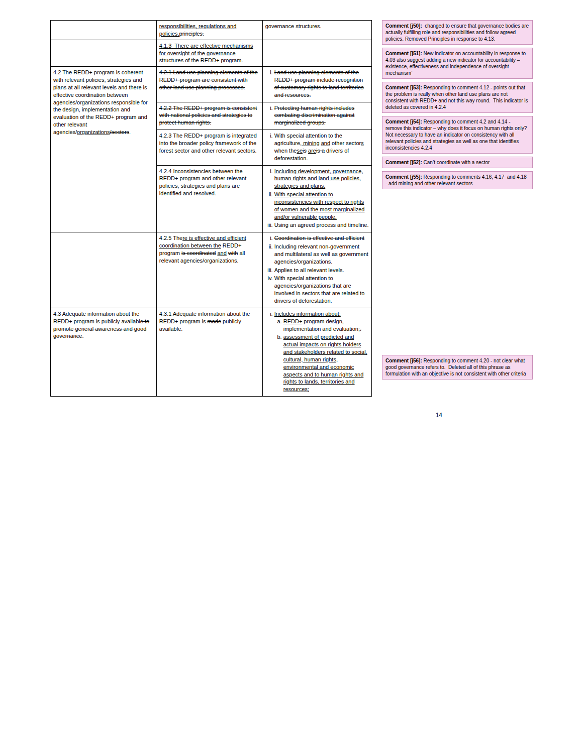| | responsibilities, regulations and policies. principles. | governance structures. |
| | 4.1.3 There are effective mechanisms for oversight of the governance structures of the REDD+ program. | |
| 4.2 The REDD+ program is coherent with relevant policies, strategies and plans at all relevant levels and there is effective coordination between agencies/organizations responsible for the design, implementation and evaluation of the REDD+ program and other relevant agencies/ organizations /sectors . | 4.2.1 Land use planning elements of the REDD+ program are consistent with other land use planning processes. | Land use planning elements of the REDD+ program include recognition of customary rights to land territories and resources. |
| 4.2.2 The REDD+ program is consistent with national policies and strategies to protect human rights. | Protecting human rights includes combating discrimination against marginalized groups. |
| 4.2.3 The REDD+ program is integrated into the broader policy framework of the forest sector and other relevant sectors. | With special attention to the agriculture, mining and other sector s when the se is are is a drivers of deforestation. |
| 4.2.4 Inconsistencies between the REDD+ program and other relevant policies, strategies and plans are identified and resolved. | Including development, governance, human rights and land use policies, strategies and plans. With special attention to inconsistencies with respect to rights of women and the most marginalized and/or vulnerable people. Using an agreed process and timeline. |
| | 4.2.5 The re is effective and efficient coordination between the REDD+ program is coordinated and with all relevant agencies/organizations. | Coordination is effective and efficient Including relevant non-government and multilateral as well as government agencies/organizations. Applies to all relevant levels. With special attention to agencies/organizations that are involved in sectors that are related to drivers of deforestation. |
| 4.3 Adequate information about the REDD+ program is publicly available to promote general awareness and good governance . | 4.3.1 Adequate information about the REDD+ program is made publicly available. | Includes information about: REDD+ program design, implementation and evaluation ; . assessment of predicted and actual impacts on rights holders and stakeholders related to social, cultural, human rights, environmental and economic aspects and to human rights and rights to lands, territories and resources; |
Comment [j50]: changed to ensure that governance bodies are actually fulfilling role and responsibilities and follow agreed policies. Removed Principles in response to 4.13.
Comment [j51]: New indicator on accountability in response to 4.03 also suggest adding a new indicator for accountability – existence, effectiveness and independence of oversight mechanism’
Comment [j53]: Responding to comment 4.12 - points out that the problem is really when other land use plans are not consistent with REDD+ and not this way round. This indicator is deleted as covered in 4.2.4
Comment [j54]: Responding to comment 4.2 and 4.14 - remove this indicator – why does it focus on human rights only? Not necessary to have an indicator on consistency with all relevant policies and strategies as well as one that identifies inconsistencies 4.2.4
Comment [j52]: Can’t coordinate with a sector
Comment [j55]: Responding to comments 4.16, 4.17 and 4.18 - add mining and other relevant sectors
Comment [j56]: Responding to comment 4.20 - not clear what good governance refers to. Deleted all of this phrase as formulation with an objective is not consistent with other criteria
14